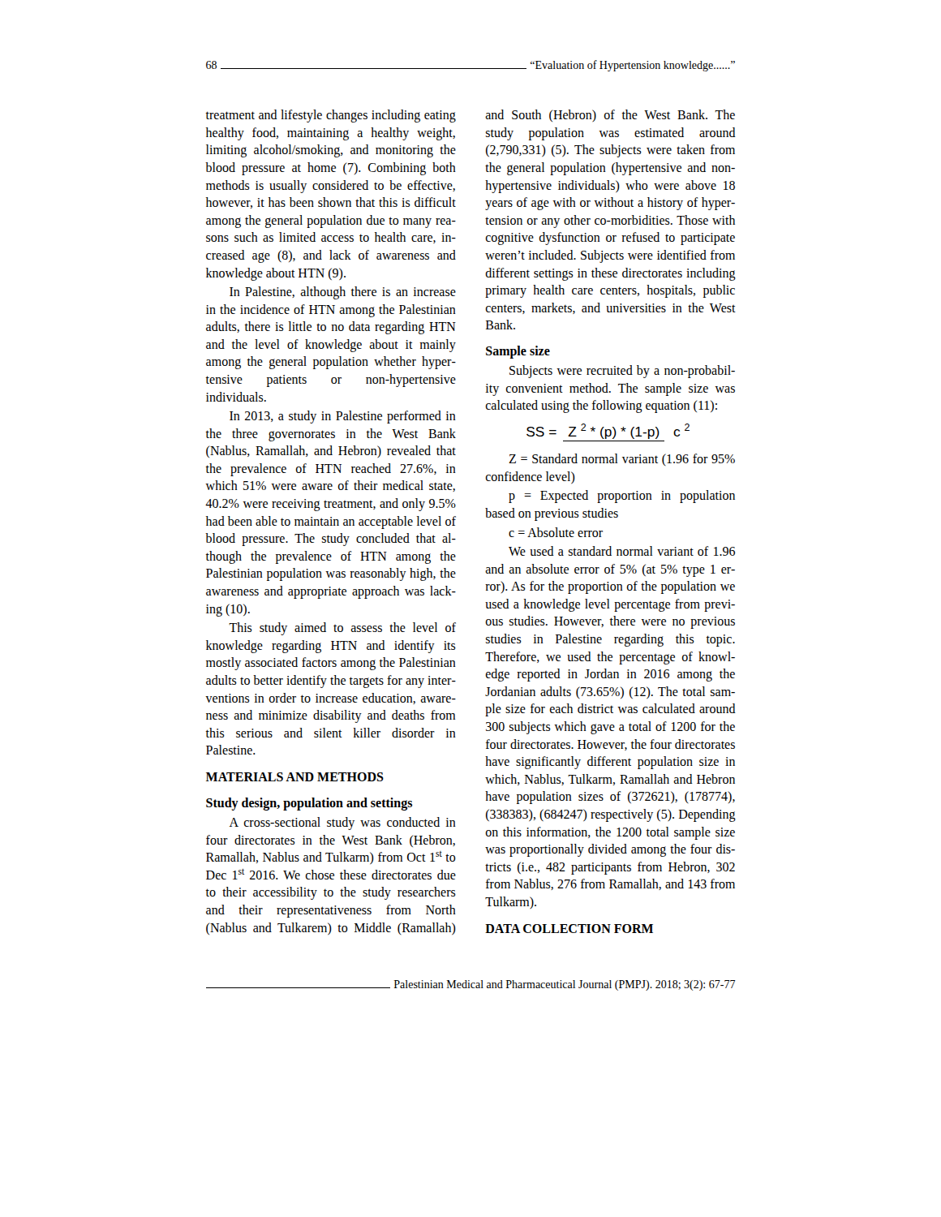68 “Evaluation of Hypertension knowledge......”
treatment and lifestyle changes including eating healthy food, maintaining a healthy weight, limiting alcohol/smoking, and monitoring the blood pressure at home (7). Combining both methods is usually considered to be effective, however, it has been shown that this is difficult among the general population due to many reasons such as limited access to health care, increased age (8), and lack of awareness and knowledge about HTN (9).
In Palestine, although there is an increase in the incidence of HTN among the Palestinian adults, there is little to no data regarding HTN and the level of knowledge about it mainly among the general population whether hypertensive patients or non-hypertensive individuals.
In 2013, a study in Palestine performed in the three governorates in the West Bank (Nablus, Ramallah, and Hebron) revealed that the prevalence of HTN reached 27.6%, in which 51% were aware of their medical state, 40.2% were receiving treatment, and only 9.5% had been able to maintain an acceptable level of blood pressure. The study concluded that although the prevalence of HTN among the Palestinian population was reasonably high, the awareness and appropriate approach was lacking (10).
This study aimed to assess the level of knowledge regarding HTN and identify its mostly associated factors among the Palestinian adults to better identify the targets for any interventions in order to increase education, awareness and minimize disability and deaths from this serious and silent killer disorder in Palestine.
Materials and Methods
Study design, population and settings
A cross-sectional study was conducted in four directorates in the West Bank (Hebron, Ramallah, Nablus and Tulkarm) from Oct 1st to Dec 1st 2016. We chose these directorates due to their accessibility to the study researchers and their representativeness from North (Nablus and Tulkarem) to Middle (Ramallah) and South (Hebron) of the West Bank. The study population was estimated around (2,790,331) (5). The subjects were taken from the general population (hypertensive and non-hypertensive individuals) who were above 18 years of age with or without a history of hypertension or any other co-morbidities. Those with cognitive dysfunction or refused to participate weren’t included. Subjects were identified from different settings in these directorates including primary health care centers, hospitals, public centers, markets, and universities in the West Bank.
Sample size
Subjects were recruited by a non-probability convenient method. The sample size was calculated using the following equation (11):
SS = Z 2 * (p) * (1-p) c 2
Z = Standard normal variant (1.96 for 95% confidence level)
p = Expected proportion in population based on previous studies
c = Absolute error
We used a standard normal variant of 1.96 and an absolute error of 5% (at 5% type 1 error). As for the proportion of the population we used a knowledge level percentage from previous studies. However, there were no previous studies in Palestine regarding this topic. Therefore, we used the percentage of knowledge reported in Jordan in 2016 among the Jordanian adults (73.65%) (12). The total sample size for each district was calculated around 300 subjects which gave a total of 1200 for the four directorates. However, the four directorates have significantly different population size in which, Nablus, Tulkarm, Ramallah and Hebron have population sizes of (372621), (178774), (338383), (684247) respectively (5). Depending on this information, the 1200 total sample size was proportionally divided among the four districts (i.e., 482 participants from Hebron, 302 from Nablus, 276 from Ramallah, and 143 from Tulkarm).
Data Collection Form
Palestinian Medical and Pharmaceutical Journal (PMPJ). 2018; 3(2): 67-77